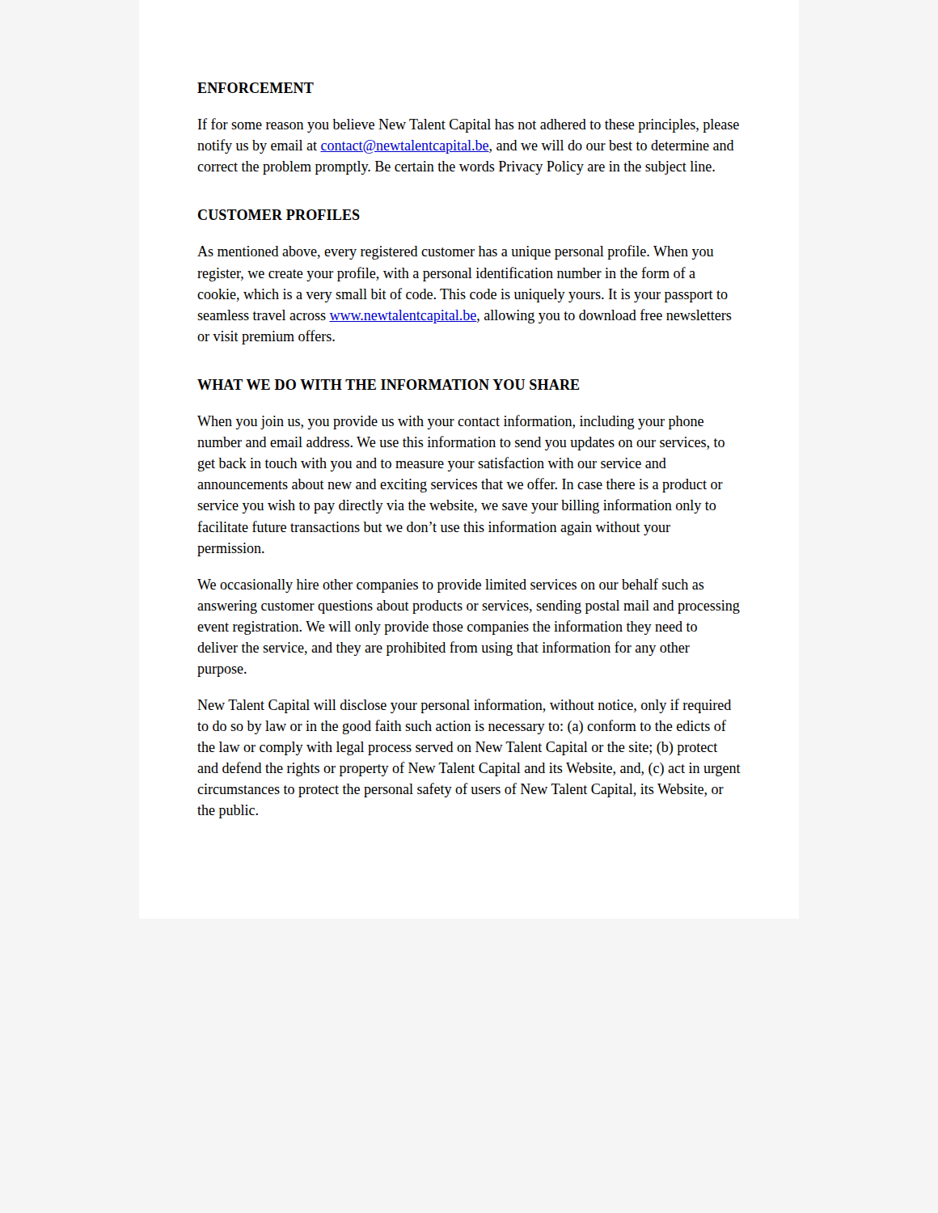ENFORCEMENT
If for some reason you believe New Talent Capital has not adhered to these principles, please notify us by email at contact@newtalentcapital.be, and we will do our best to determine and correct the problem promptly. Be certain the words Privacy Policy are in the subject line.
CUSTOMER PROFILES
As mentioned above, every registered customer has a unique personal profile. When you register, we create your profile, with a personal identification number in the form of a cookie, which is a very small bit of code. This code is uniquely yours. It is your passport to seamless travel across www.newtalentcapital.be, allowing you to download free newsletters or visit premium offers.
WHAT WE DO WITH THE INFORMATION YOU SHARE
When you join us, you provide us with your contact information, including your phone number and email address. We use this information to send you updates on our services, to get back in touch with you and to measure your satisfaction with our service and announcements about new and exciting services that we offer. In case there is a product or service you wish to pay directly via the website, we save your billing information only to facilitate future transactions but we don’t use this information again without your permission.
We occasionally hire other companies to provide limited services on our behalf such as answering customer questions about products or services, sending postal mail and processing event registration. We will only provide those companies the information they need to deliver the service, and they are prohibited from using that information for any other purpose.
New Talent Capital will disclose your personal information, without notice, only if required to do so by law or in the good faith such action is necessary to: (a) conform to the edicts of the law or comply with legal process served on New Talent Capital or the site; (b) protect and defend the rights or property of New Talent Capital and its Website, and, (c) act in urgent circumstances to protect the personal safety of users of New Talent Capital, its Website, or the public.